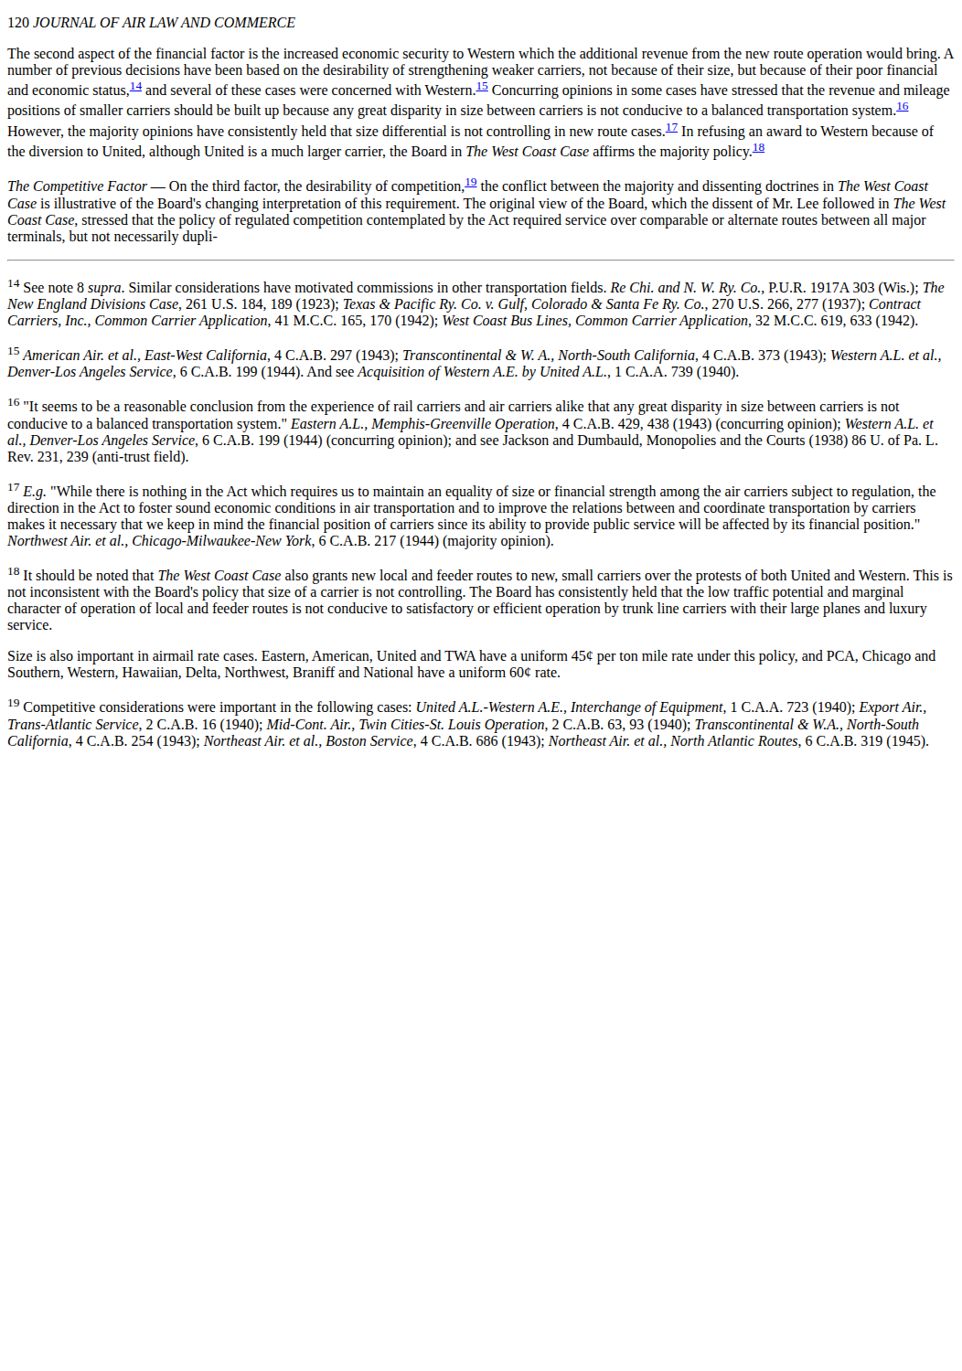120 JOURNAL OF AIR LAW AND COMMERCE
The second aspect of the financial factor is the increased economic security to Western which the additional revenue from the new route operation would bring. A number of previous decisions have been based on the desirability of strengthening weaker carriers, not because of their size, but because of their poor financial and economic status,14 and several of these cases were concerned with Western.15 Concurring opinions in some cases have stressed that the revenue and mileage positions of smaller carriers should be built up because any great disparity in size between carriers is not conducive to a balanced transportation system.16 However, the majority opinions have consistently held that size differential is not controlling in new route cases.17 In refusing an award to Western because of the diversion to United, although United is a much larger carrier, the Board in The West Coast Case affirms the majority policy.18
The Competitive Factor — On the third factor, the desirability of competition,19 the conflict between the majority and dissenting doctrines in The West Coast Case is illustrative of the Board's changing interpretation of this requirement. The original view of the Board, which the dissent of Mr. Lee followed in The West Coast Case, stressed that the policy of regulated competition contemplated by the Act required service over comparable or alternate routes between all major terminals, but not necessarily dupli-
14 See note 8 supra. Similar considerations have motivated commissions in other transportation fields. Re Chi. and N. W. Ry. Co., P.U.R. 1917A 303 (Wis.); The New England Divisions Case, 261 U.S. 184, 189 (1923); Texas & Pacific Ry. Co. v. Gulf, Colorado & Santa Fe Ry. Co., 270 U.S. 266, 277 (1937); Contract Carriers, Inc., Common Carrier Application, 41 M.C.C. 165, 170 (1942); West Coast Bus Lines, Common Carrier Application, 32 M.C.C. 619, 633 (1942).
15 American Air. et al., East-West California, 4 C.A.B. 297 (1943); Transcontinental & W. A., North-South California, 4 C.A.B. 373 (1943); Western A.L. et al., Denver-Los Angeles Service, 6 C.A.B. 199 (1944). And see Acquisition of Western A.E. by United A.L., 1 C.A.A. 739 (1940).
16 "It seems to be a reasonable conclusion from the experience of rail carriers and air carriers alike that any great disparity in size between carriers is not conducive to a balanced transportation system." Eastern A.L., Memphis-Greenville Operation, 4 C.A.B. 429, 438 (1943) (concurring opinion); Western A.L. et al., Denver-Los Angeles Service, 6 C.A.B. 199 (1944) (concurring opinion); and see Jackson and Dumbauld, Monopolies and the Courts (1938) 86 U. of Pa. L. Rev. 231, 239 (anti-trust field).
17 E.g. "While there is nothing in the Act which requires us to maintain an equality of size or financial strength among the air carriers subject to regulation, the direction in the Act to foster sound economic conditions in air transportation and to improve the relations between and coordinate transportation by carriers makes it necessary that we keep in mind the financial position of carriers since its ability to provide public service will be affected by its financial position." Northwest Air. et al., Chicago-Milwaukee-New York, 6 C.A.B. 217 (1944) (majority opinion).
18 It should be noted that The West Coast Case also grants new local and feeder routes to new, small carriers over the protests of both United and Western. This is not inconsistent with the Board's policy that size of a carrier is not controlling. The Board has consistently held that the low traffic potential and marginal character of operation of local and feeder routes is not conducive to satisfactory or efficient operation by trunk line carriers with their large planes and luxury service.
Size is also important in airmail rate cases. Eastern, American, United and TWA have a uniform 45¢ per ton mile rate under this policy, and PCA, Chicago and Southern, Western, Hawaiian, Delta, Northwest, Braniff and National have a uniform 60¢ rate.
19 Competitive considerations were important in the following cases: United A.L.-Western A.E., Interchange of Equipment, 1 C.A.A. 723 (1940); Export Air., Trans-Atlantic Service, 2 C.A.B. 16 (1940); Mid-Cont. Air., Twin Cities-St. Louis Operation, 2 C.A.B. 63, 93 (1940); Transcontinental & W.A., North-South California, 4 C.A.B. 254 (1943); Northeast Air. et al., Boston Service, 4 C.A.B. 686 (1943); Northeast Air. et al., North Atlantic Routes, 6 C.A.B. 319 (1945).